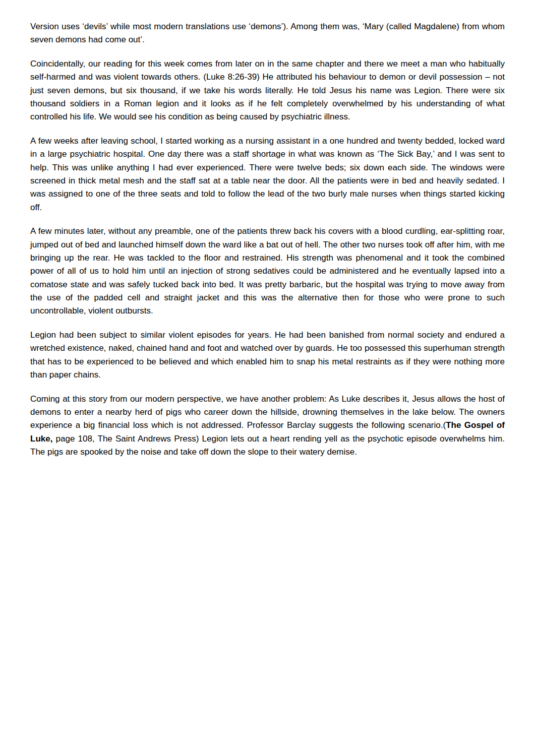Version uses ‘devils’ while most modern translations use ‘demons’). Among them was, ‘Mary (called Magdalene) from whom seven demons had come out’.
Coincidentally, our reading for this week comes from later on in the same chapter and there we meet a man who habitually self-harmed and was violent towards others. (Luke 8:26-39) He attributed his behaviour to demon or devil possession – not just seven demons, but six thousand, if we take his words literally. He told Jesus his name was Legion. There were six thousand soldiers in a Roman legion and it looks as if he felt completely overwhelmed by his understanding of what controlled his life. We would see his condition as being caused by psychiatric illness.
A few weeks after leaving school, I started working as a nursing assistant in a one hundred and twenty bedded, locked ward in a large psychiatric hospital. One day there was a staff shortage in what was known as ‘The Sick Bay,’ and I was sent to help. This was unlike anything I had ever experienced. There were twelve beds; six down each side. The windows were screened in thick metal mesh and the staff sat at a table near the door. All the patients were in bed and heavily sedated. I was assigned to one of the three seats and told to follow the lead of the two burly male nurses when things started kicking off.
A few minutes later, without any preamble, one of the patients threw back his covers with a blood curdling, ear-splitting roar, jumped out of bed and launched himself down the ward like a bat out of hell. The other two nurses took off after him, with me bringing up the rear. He was tackled to the floor and restrained. His strength was phenomenal and it took the combined power of all of us to hold him until an injection of strong sedatives could be administered and he eventually lapsed into a comatose state and was safely tucked back into bed. It was pretty barbaric, but the hospital was trying to move away from the use of the padded cell and straight jacket and this was the alternative then for those who were prone to such uncontrollable, violent outbursts.
Legion had been subject to similar violent episodes for years. He had been banished from normal society and endured a wretched existence, naked, chained hand and foot and watched over by guards. He too possessed this superhuman strength that has to be experienced to be believed and which enabled him to snap his metal restraints as if they were nothing more than paper chains.
Coming at this story from our modern perspective, we have another problem: As Luke describes it, Jesus allows the host of demons to enter a nearby herd of pigs who career down the hillside, drowning themselves in the lake below. The owners experience a big financial loss which is not addressed. Professor Barclay suggests the following scenario.(The Gospel of Luke, page 108, The Saint Andrews Press) Legion lets out a heart rending yell as the psychotic episode overwhelms him. The pigs are spooked by the noise and take off down the slope to their watery demise.